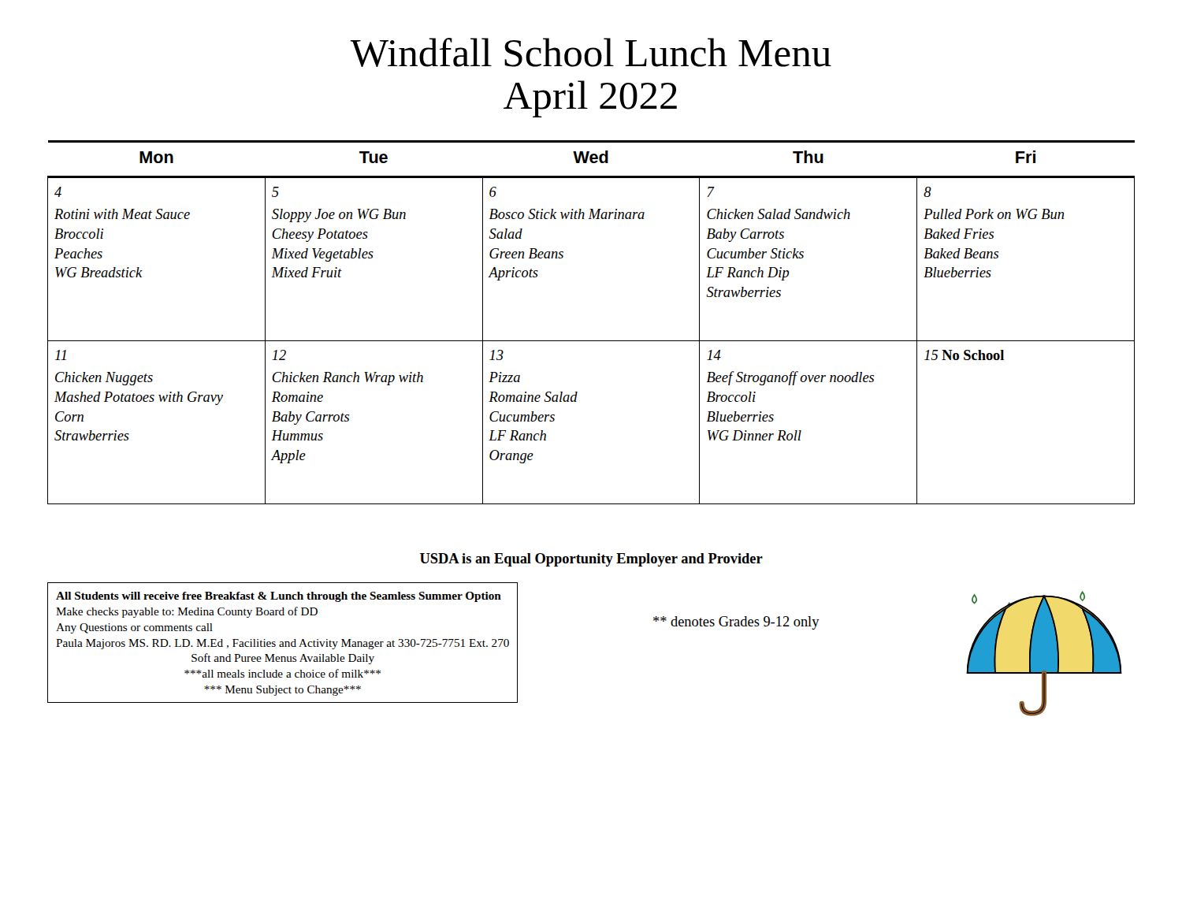Windfall School Lunch Menu
April 2022
| Mon | Tue | Wed | Thu | Fri |
| --- | --- | --- | --- | --- |
| 4 Rotini with Meat Sauce Broccoli Peaches WG Breadstick | 5 Sloppy Joe on WG Bun Cheesy Potatoes Mixed Vegetables Mixed Fruit | 6 Bosco Stick with Marinara Salad Green Beans Apricots | 7 Chicken Salad Sandwich Baby Carrots Cucumber Sticks LF Ranch Dip Strawberries | 8 Pulled Pork on WG Bun Baked Fries Baked Beans Blueberries |
| 11 Chicken Nuggets Mashed Potatoes with Gravy Corn Strawberries | 12 Chicken Ranch Wrap with Romaine Baby Carrots Hummus Apple | 13 Pizza Romaine Salad Cucumbers LF Ranch Orange | 14 Beef Stroganoff over noodles Broccoli Blueberries WG Dinner Roll | 15 No School |
USDA is an Equal Opportunity Employer and Provider
All Students will receive free Breakfast & Lunch through the Seamless Summer Option
Make checks payable to: Medina County Board of DD
Any Questions or comments call
Paula Majoros MS. RD. LD. M.Ed , Facilities and Activity Manager at 330-725-7751 Ext. 270
Soft and Puree Menus Available Daily
***all meals include a choice of milk***
*** Menu Subject to Change***
** denotes Grades 9-12 only